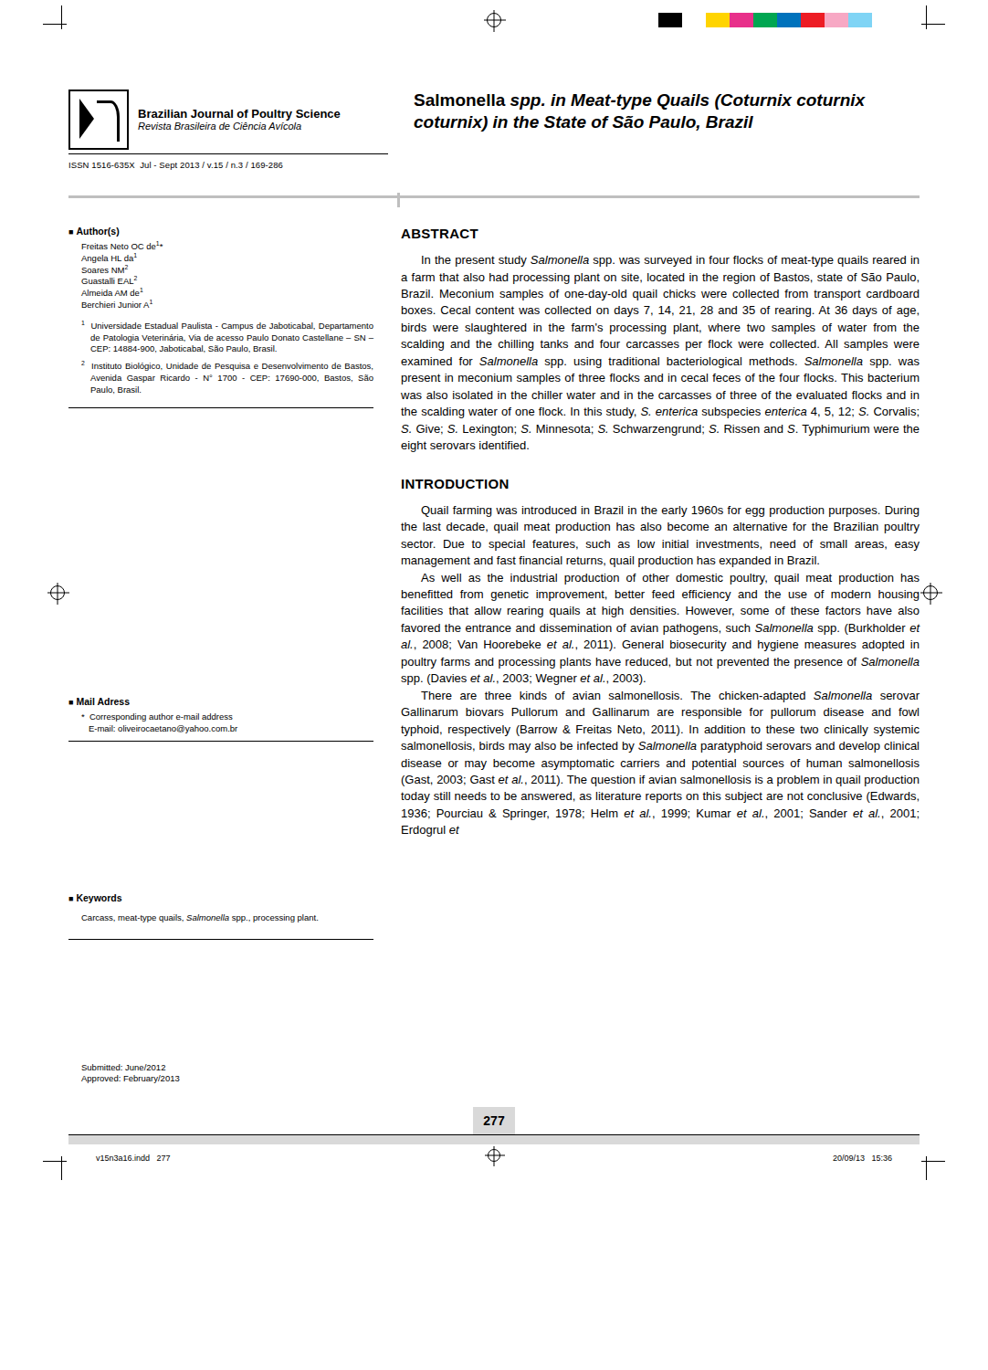Brazilian Journal of Poultry Science
Revista Brasileira de Ciência Avícola
ISSN 1516-635X Jul - Sept 2013 / v.15 / n.3 / 169-286
Salmonella spp. in Meat-type Quails (Coturnix coturnix coturnix) in the State of São Paulo, Brazil
Author(s)
Freitas Neto OC de1*
Angela HL da1
Soares NM2
Guastalli EAL2
Almeida AM de1
Berchieri Junior A1
1 Universidade Estadual Paulista - Campus de Jaboticabal, Departamento de Patologia Veterinária, Via de acesso Paulo Donato Castellane – SN – CEP: 14884-900, Jaboticabal, São Paulo, Brasil.
2 Instituto Biológico, Unidade de Pesquisa e Desenvolvimento de Bastos, Avenida Gaspar Ricardo - N° 1700 - CEP: 17690-000, Bastos, São Paulo, Brasil.
Mail Adress
* Corresponding author e-mail address
E-mail: oliveirocaetano@yahoo.com.br
Keywords
Carcass, meat-type quails, Salmonella spp., processing plant.
Submitted: June/2012
Approved: February/2013
ABSTRACT
In the present study Salmonella spp. was surveyed in four flocks of meat-type quails reared in a farm that also had processing plant on site, located in the region of Bastos, state of São Paulo, Brazil. Meconium samples of one-day-old quail chicks were collected from transport cardboard boxes. Cecal content was collected on days 7, 14, 21, 28 and 35 of rearing. At 36 days of age, birds were slaughtered in the farm's processing plant, where two samples of water from the scalding and the chilling tanks and four carcasses per flock were collected. All samples were examined for Salmonella spp. using traditional bacteriological methods. Salmonella spp. was present in meconium samples of three flocks and in cecal feces of the four flocks. This bacterium was also isolated in the chiller water and in the carcasses of three of the evaluated flocks and in the scalding water of one flock. In this study, S. enterica subspecies enterica 4, 5, 12; S. Corvalis; S. Give; S. Lexington; S. Minnesota; S. Schwarzengrund; S. Rissen and S. Typhimurium were the eight serovars identified.
INTRODUCTION
Quail farming was introduced in Brazil in the early 1960s for egg production purposes. During the last decade, quail meat production has also become an alternative for the Brazilian poultry sector. Due to special features, such as low initial investments, need of small areas, easy management and fast financial returns, quail production has expanded in Brazil.
As well as the industrial production of other domestic poultry, quail meat production has benefitted from genetic improvement, better feed efficiency and the use of modern housing facilities that allow rearing quails at high densities. However, some of these factors have also favored the entrance and dissemination of avian pathogens, such Salmonella spp. (Burkholder et al., 2008; Van Hoorebeke et al., 2011). General biosecurity and hygiene measures adopted in poultry farms and processing plants have reduced, but not prevented the presence of Salmonella spp. (Davies et al., 2003; Wegner et al., 2003).
There are three kinds of avian salmonellosis. The chicken-adapted Salmonella serovar Gallinarum biovars Pullorum and Gallinarum are responsible for pullorum disease and fowl typhoid, respectively (Barrow & Freitas Neto, 2011). In addition to these two clinically systemic salmonellosis, birds may also be infected by Salmonella paratyphoid serovars and develop clinical disease or may become asymptomatic carriers and potential sources of human salmonellosis (Gast, 2003; Gast et al., 2011). The question if avian salmonellosis is a problem in quail production today still needs to be answered, as literature reports on this subject are not conclusive (Edwards, 1936; Pourciau & Springer, 1978; Helm et al., 1999; Kumar et al., 2001; Sander et al., 2001; Erdogrul et
277
v15n3a16.indd 277
20/09/13 15:36